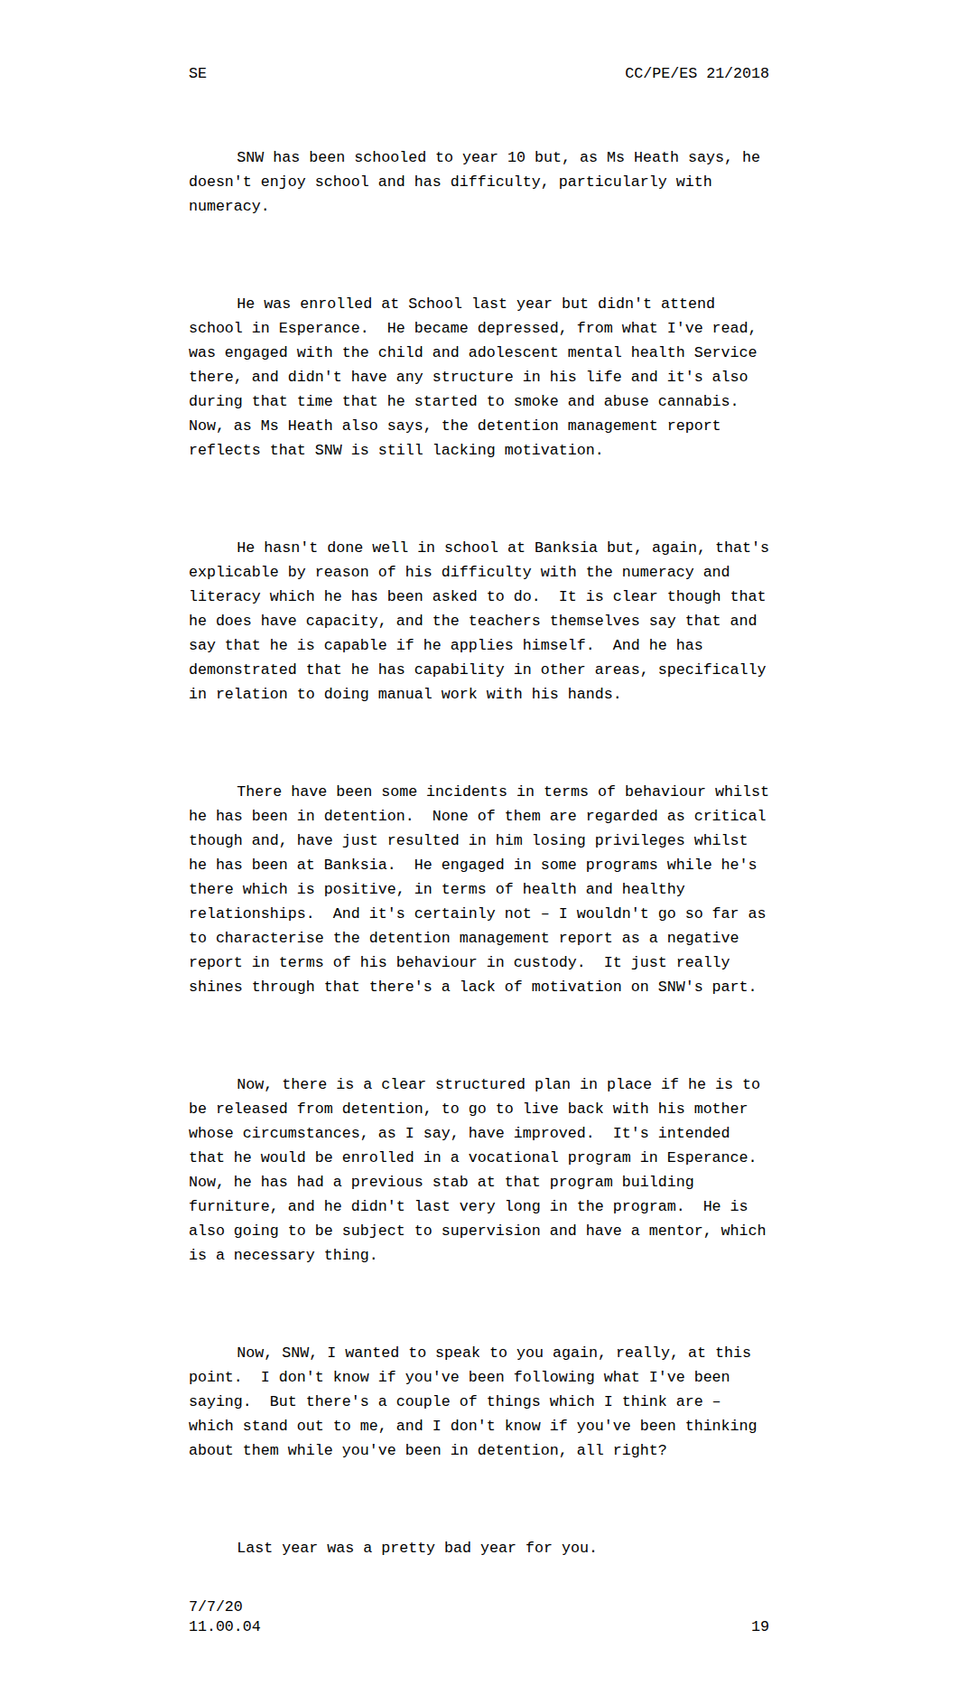SE CC/PE/ES 21/2018
SNW has been schooled to year 10 but, as Ms Heath says, he doesn't enjoy school and has difficulty, particularly with numeracy.
He was enrolled at School last year but didn't attend school in Esperance. He became depressed, from what I've read, was engaged with the child and adolescent mental health Service there, and didn't have any structure in his life and it's also during that time that he started to smoke and abuse cannabis. Now, as Ms Heath also says, the detention management report reflects that SNW is still lacking motivation.
He hasn't done well in school at Banksia but, again, that's explicable by reason of his difficulty with the numeracy and literacy which he has been asked to do. It is clear though that he does have capacity, and the teachers themselves say that and say that he is capable if he applies himself. And he has demonstrated that he has capability in other areas, specifically in relation to doing manual work with his hands.
There have been some incidents in terms of behaviour whilst he has been in detention. None of them are regarded as critical though and, have just resulted in him losing privileges whilst he has been at Banksia. He engaged in some programs while he's there which is positive, in terms of health and healthy relationships. And it's certainly not – I wouldn't go so far as to characterise the detention management report as a negative report in terms of his behaviour in custody. It just really shines through that there's a lack of motivation on SNW's part.
Now, there is a clear structured plan in place if he is to be released from detention, to go to live back with his mother whose circumstances, as I say, have improved. It's intended that he would be enrolled in a vocational program in Esperance. Now, he has had a previous stab at that program building furniture, and he didn't last very long in the program. He is also going to be subject to supervision and have a mentor, which is a necessary thing.
Now, SNW, I wanted to speak to you again, really, at this point. I don't know if you've been following what I've been saying. But there's a couple of things which I think are – which stand out to me, and I don't know if you've been thinking about them while you've been in detention, all right?
Last year was a pretty bad year for you.
7/7/20
11.00.04
19